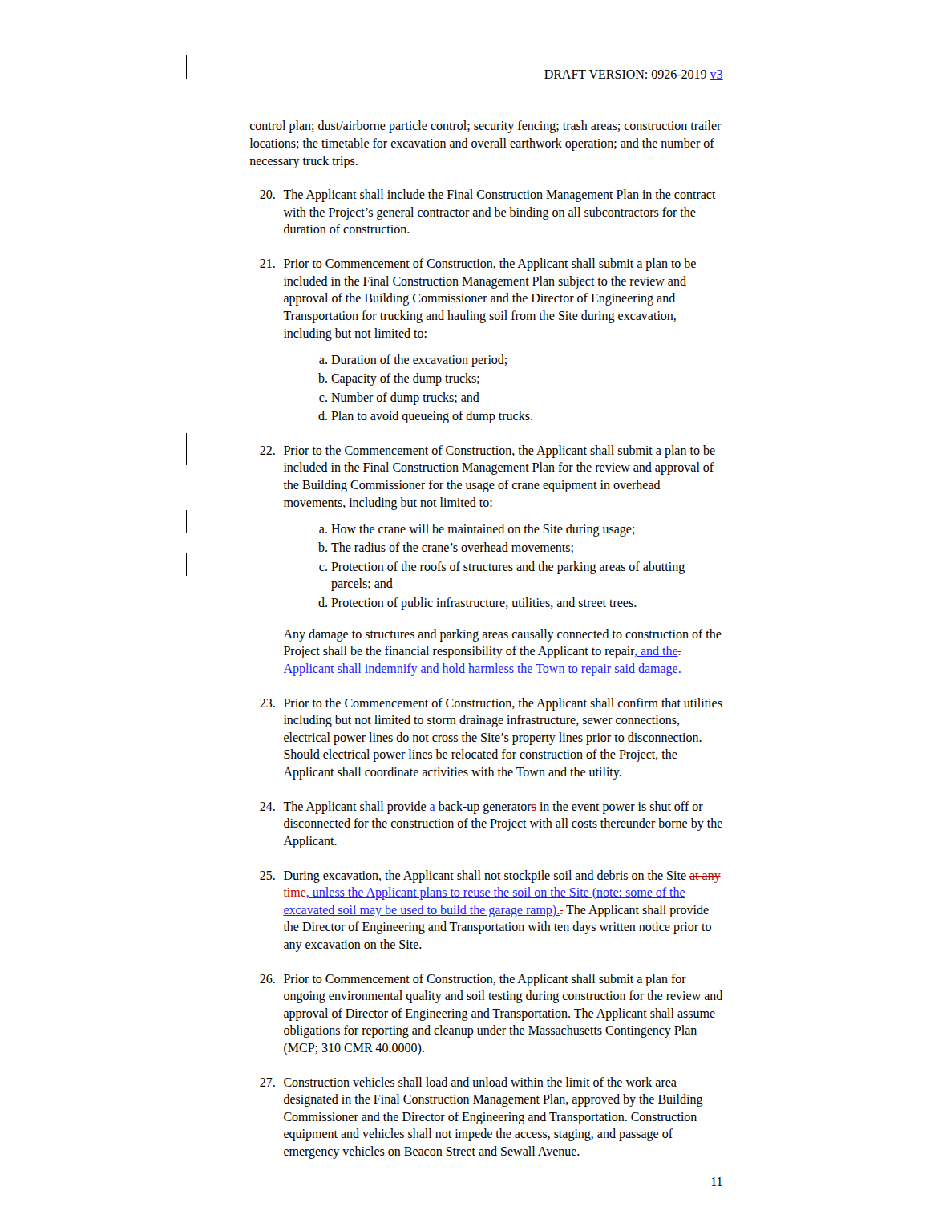DRAFT VERSION: 0926-2019 v3
control plan; dust/airborne particle control; security fencing; trash areas; construction trailer locations; the timetable for excavation and overall earthwork operation; and the number of necessary truck trips.
The Applicant shall include the Final Construction Management Plan in the contract with the Project’s general contractor and be binding on all subcontractors for the duration of construction.
Prior to Commencement of Construction, the Applicant shall submit a plan to be included in the Final Construction Management Plan subject to the review and approval of the Building Commissioner and the Director of Engineering and Transportation for trucking and hauling soil from the Site during excavation, including but not limited to:
Duration of the excavation period;
Capacity of the dump trucks;
Number of dump trucks; and
Plan to avoid queueing of dump trucks.
Prior to the Commencement of Construction, the Applicant shall submit a plan to be included in the Final Construction Management Plan for the review and approval of the Building Commissioner for the usage of crane equipment in overhead movements, including but not limited to:
How the crane will be maintained on the Site during usage;
The radius of the crane’s overhead movements;
Protection of the roofs of structures and the parking areas of abutting parcels; and
Protection of public infrastructure, utilities, and street trees.
Any damage to structures and parking areas causally connected to construction of the Project shall be the financial responsibility of the Applicant to repair, and the. Applicant shall indemnify and hold harmless the Town to repair said damage.
Prior to the Commencement of Construction, the Applicant shall confirm that utilities including but not limited to storm drainage infrastructure, sewer connections, electrical power lines do not cross the Site’s property lines prior to disconnection. Should electrical power lines be relocated for construction of the Project, the Applicant shall coordinate activities with the Town and the utility.
The Applicant shall provide a back-up generators in the event power is shut off or disconnected for the construction of the Project with all costs thereunder borne by the Applicant.
During excavation, the Applicant shall not stockpile soil and debris on the Site at any time, unless the Applicant plans to reuse the soil on the Site (note: some of the excavated soil may be used to build the garage ramp).. The Applicant shall provide the Director of Engineering and Transportation with ten days written notice prior to any excavation on the Site.
Prior to Commencement of Construction, the Applicant shall submit a plan for ongoing environmental quality and soil testing during construction for the review and approval of Director of Engineering and Transportation. The Applicant shall assume obligations for reporting and cleanup under the Massachusetts Contingency Plan (MCP; 310 CMR 40.0000).
Construction vehicles shall load and unload within the limit of the work area designated in the Final Construction Management Plan, approved by the Building Commissioner and the Director of Engineering and Transportation. Construction equipment and vehicles shall not impede the access, staging, and passage of emergency vehicles on Beacon Street and Sewall Avenue.
11